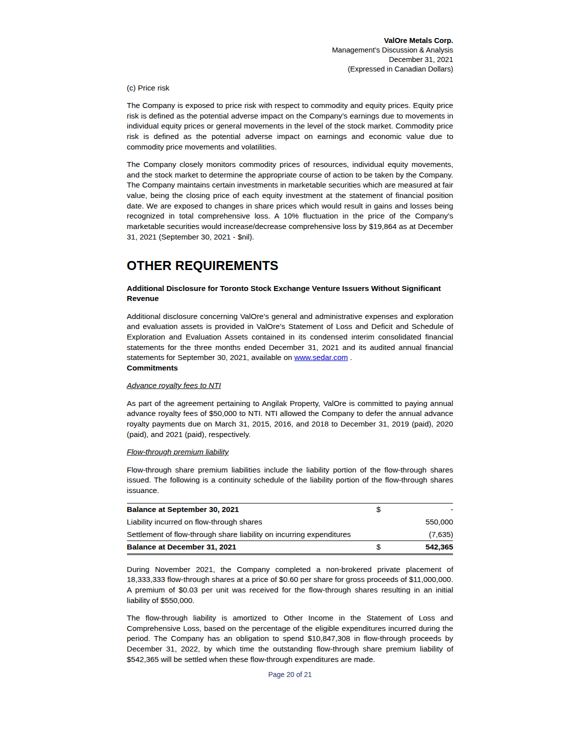ValOre Metals Corp.
Management’s Discussion & Analysis
December 31, 2021
(Expressed in Canadian Dollars)
(c) Price risk
The Company is exposed to price risk with respect to commodity and equity prices. Equity price risk is defined as the potential adverse impact on the Company’s earnings due to movements in individual equity prices or general movements in the level of the stock market. Commodity price risk is defined as the potential adverse impact on earnings and economic value due to commodity price movements and volatilities.
The Company closely monitors commodity prices of resources, individual equity movements, and the stock market to determine the appropriate course of action to be taken by the Company. The Company maintains certain investments in marketable securities which are measured at fair value, being the closing price of each equity investment at the statement of financial position date. We are exposed to changes in share prices which would result in gains and losses being recognized in total comprehensive loss. A 10% fluctuation in the price of the Company’s marketable securities would increase/decrease comprehensive loss by $19,864 as at December 31, 2021 (September 30, 2021 - $nil).
OTHER REQUIREMENTS
Additional Disclosure for Toronto Stock Exchange Venture Issuers Without Significant Revenue
Additional disclosure concerning ValOre’s general and administrative expenses and exploration and evaluation assets is provided in ValOre’s Statement of Loss and Deficit and Schedule of Exploration and Evaluation Assets contained in its condensed interim consolidated financial statements for the three months ended December 31, 2021 and its audited annual financial statements for September 30, 2021, available on www.sedar.com .
Commitments
Advance royalty fees to NTI
As part of the agreement pertaining to Angilak Property, ValOre is committed to paying annual advance royalty fees of $50,000 to NTI. NTI allowed the Company to defer the annual advance royalty payments due on March 31, 2015, 2016, and 2018 to December 31, 2019 (paid), 2020 (paid), and 2021 (paid), respectively.
Flow-through premium liability
Flow-through share premium liabilities include the liability portion of the flow-through shares issued. The following is a continuity schedule of the liability portion of the flow-through shares issuance.
| Balance at September 30, 2021 | $ | - |
| Liability incurred on flow-through shares | | 550,000 |
| Settlement of flow-through share liability on incurring expenditures | | (7,635) |
| Balance at December 31, 2021 | $ | 542,365 |
During November 2021, the Company completed a non-brokered private placement of 18,333,333 flow-through shares at a price of $0.60 per share for gross proceeds of $11,000,000. A premium of $0.03 per unit was received for the flow-through shares resulting in an initial liability of $550,000.
The flow-through liability is amortized to Other Income in the Statement of Loss and Comprehensive Loss, based on the percentage of the eligible expenditures incurred during the period. The Company has an obligation to spend $10,847,308 in flow-through proceeds by December 31, 2022, by which time the outstanding flow-through share premium liability of $542,365 will be settled when these flow-through expenditures are made.
Page 20 of 21